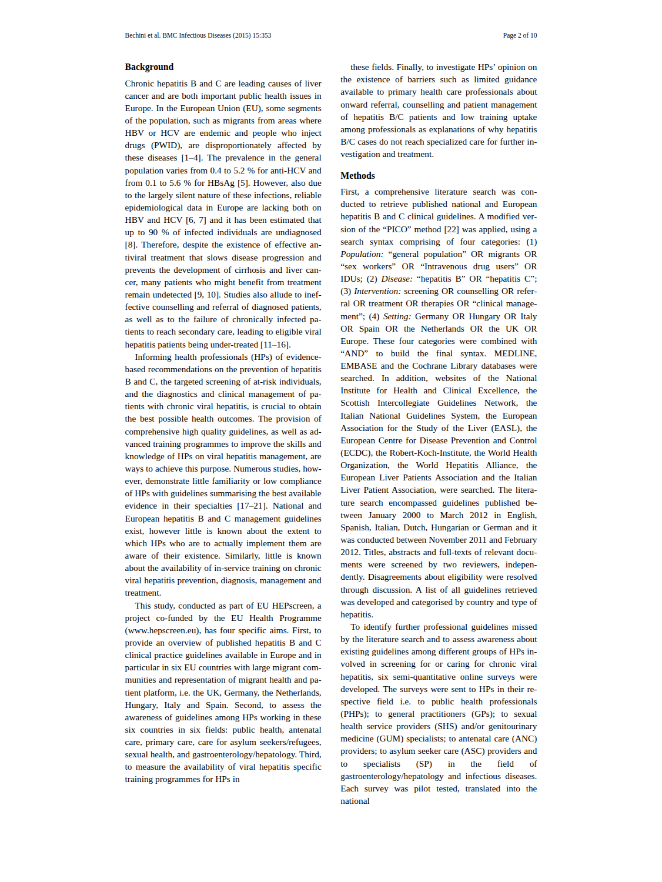Bechini et al. BMC Infectious Diseases (2015) 15:353 Page 2 of 10
Background
Chronic hepatitis B and C are leading causes of liver cancer and are both important public health issues in Europe. In the European Union (EU), some segments of the population, such as migrants from areas where HBV or HCV are endemic and people who inject drugs (PWID), are disproportionately affected by these diseases [1–4]. The prevalence in the general population varies from 0.4 to 5.2 % for anti-HCV and from 0.1 to 5.6 % for HBsAg [5]. However, also due to the largely silent nature of these infections, reliable epidemiological data in Europe are lacking both on HBV and HCV [6, 7] and it has been estimated that up to 90 % of infected individuals are undiagnosed [8]. Therefore, despite the existence of effective antiviral treatment that slows disease progression and prevents the development of cirrhosis and liver cancer, many patients who might benefit from treatment remain undetected [9, 10]. Studies also allude to ineffective counselling and referral of diagnosed patients, as well as to the failure of chronically infected patients to reach secondary care, leading to eligible viral hepatitis patients being under-treated [11–16].
Informing health professionals (HPs) of evidence-based recommendations on the prevention of hepatitis B and C, the targeted screening of at-risk individuals, and the diagnostics and clinical management of patients with chronic viral hepatitis, is crucial to obtain the best possible health outcomes. The provision of comprehensive high quality guidelines, as well as advanced training programmes to improve the skills and knowledge of HPs on viral hepatitis management, are ways to achieve this purpose. Numerous studies, however, demonstrate little familiarity or low compliance of HPs with guidelines summarising the best available evidence in their specialties [17–21]. National and European hepatitis B and C management guidelines exist, however little is known about the extent to which HPs who are to actually implement them are aware of their existence. Similarly, little is known about the availability of in-service training on chronic viral hepatitis prevention, diagnosis, management and treatment.
This study, conducted as part of EU HEPscreen, a project co-funded by the EU Health Programme (www.hepscreen.eu), has four specific aims. First, to provide an overview of published hepatitis B and C clinical practice guidelines available in Europe and in particular in six EU countries with large migrant communities and representation of migrant health and patient platform, i.e. the UK, Germany, the Netherlands, Hungary, Italy and Spain. Second, to assess the awareness of guidelines among HPs working in these six countries in six fields: public health, antenatal care, primary care, care for asylum seekers/refugees, sexual health, and gastroenterology/hepatology. Third, to measure the availability of viral hepatitis specific training programmes for HPs in
these fields. Finally, to investigate HPs’ opinion on the existence of barriers such as limited guidance available to primary health care professionals about onward referral, counselling and patient management of hepatitis B/C patients and low training uptake among professionals as explanations of why hepatitis B/C cases do not reach specialized care for further investigation and treatment.
Methods
First, a comprehensive literature search was conducted to retrieve published national and European hepatitis B and C clinical guidelines. A modified version of the “PICO” method [22] was applied, using a search syntax comprising of four categories: (1) Population: “general population” OR migrants OR “sex workers” OR “Intravenous drug users” OR IDUs; (2) Disease: “hepatitis B” OR “hepatitis C”; (3) Intervention: screening OR counselling OR referral OR treatment OR therapies OR “clinical management”; (4) Setting: Germany OR Hungary OR Italy OR Spain OR the Netherlands OR the UK OR Europe. These four categories were combined with “AND” to build the final syntax. MEDLINE, EMBASE and the Cochrane Library databases were searched. In addition, websites of the National Institute for Health and Clinical Excellence, the Scottish Intercollegiate Guidelines Network, the Italian National Guidelines System, the European Association for the Study of the Liver (EASL), the European Centre for Disease Prevention and Control (ECDC), the Robert-Koch-Institute, the World Health Organization, the World Hepatitis Alliance, the European Liver Patients Association and the Italian Liver Patient Association, were searched. The literature search encompassed guidelines published between January 2000 to March 2012 in English, Spanish, Italian, Dutch, Hungarian or German and it was conducted between November 2011 and February 2012. Titles, abstracts and full-texts of relevant documents were screened by two reviewers, independently. Disagreements about eligibility were resolved through discussion. A list of all guidelines retrieved was developed and categorised by country and type of hepatitis.
To identify further professional guidelines missed by the literature search and to assess awareness about existing guidelines among different groups of HPs involved in screening for or caring for chronic viral hepatitis, six semi-quantitative online surveys were developed. The surveys were sent to HPs in their respective field i.e. to public health professionals (PHPs); to general practitioners (GPs); to sexual health service providers (SHS) and/or genitourinary medicine (GUM) specialists; to antenatal care (ANC) providers; to asylum seeker care (ASC) providers and to specialists (SP) in the field of gastroenterology/hepatology and infectious diseases. Each survey was pilot tested, translated into the national